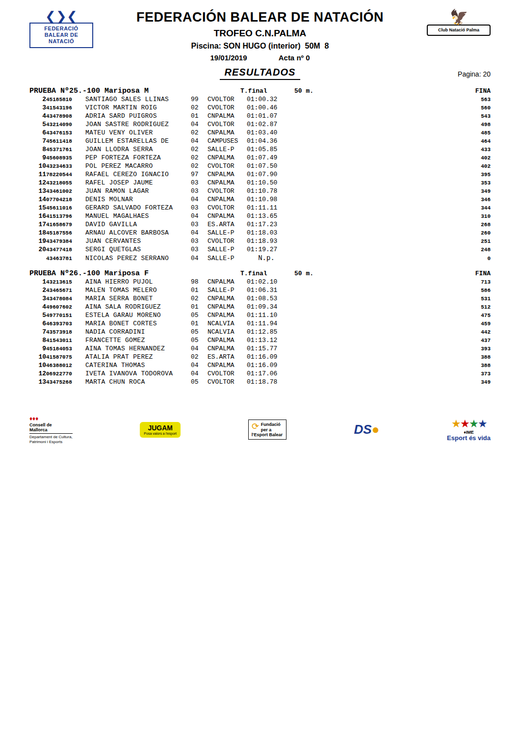❮❯❮
FEDERACIÓ
BALEAR DE
NATACIÓ
FEDERACIÓN BALEAR DE NATACIÓN
TROFEO C.N.PALMA
Piscina: SON HUGO (interior) 50M 8
19/01/2019 Acta nº 0
🦅
Club Natació Palma
RESULTADOS
Pagina: 20
PRUEBA Nº25.-100 Mariposa M
T.final
50 m.
FINA
| 2 | 45185810 | SANTIAGO SALES LLINAS | 99 | CVOLTOR | 01:00.32 | | 563 |
| 3 | 41543196 | VICTOR MARTIN ROIG | 02 | CVOLTOR | 01:00.46 | | 560 |
| 4 | 43478908 | ADRIA SARD PUIGROS | 01 | CNPALMA | 01:01.07 | | 543 |
| 5 | 43214090 | JOAN SASTRE RODRIGUEZ | 04 | CVOLTOR | 01:02.87 | | 498 |
| 6 | 43476153 | MATEU VENY OLIVER | 02 | CNPALMA | 01:03.40 | | 485 |
| 7 | 45611418 | GUILLEM ESTARELLAS DE | 04 | CAMPUSES | 01:04.36 | | 464 |
| 8 | 45371761 | JOAN LLODRA SERRA | 02 | SALLE-P | 01:05.85 | | 433 |
| 9 | 45608935 | PEP FORTEZA FORTEZA | 02 | CNPALMA | 01:07.49 | | 402 |
| 10 | 43234633 | POL PEREZ MACARRO | 02 | CVOLTOR | 01:07.50 | | 402 |
| 11 | 78220544 | RAFAEL CEREZO IGNACIO | 97 | CNPALMA | 01:07.90 | | 395 |
| 12 | 43218055 | RAFEL JOSEP JAUME | 03 | CNPALMA | 01:10.50 | | 353 |
| 13 | 43461002 | JUAN RAMON LAGAR | 03 | CVOLTOR | 01:10.78 | | 349 |
| 14 | 07704218 | DENIS MOLNAR | 04 | CNPALMA | 01:10.98 | | 346 |
| 15 | 45611016 | GERARD SALVADO FORTEZA | 03 | CVOLTOR | 01:11.11 | | 344 |
| 16 | 41513796 | MANUEL MAGALHAES | 04 | CNPALMA | 01:13.65 | | 310 |
| 17 | 41658679 | DAVID GAVILLA | 03 | ES.ARTA | 01:17.23 | | 268 |
| 18 | 45187556 | ARNAU ALCOVER BARBOSA | 04 | SALLE-P | 01:18.03 | | 260 |
| 19 | 43479384 | JUAN CERVANTES | 03 | CVOLTOR | 01:18.93 | | 251 |
| 20 | 43477418 | SERGI QUETGLAS | 03 | SALLE-P | 01:19.27 | | 248 |
| | 43463781 | NICOLAS PEREZ SERRANO | 04 | SALLE-P | N.p. | | 0 |
PRUEBA Nº26.-100 Mariposa F
T.final
50 m.
FINA
| 1 | 43213615 | AINA HIERRO PUJOL | 98 | CNPALMA | 01:02.10 | | 713 |
| 2 | 43465671 | MALEN TOMAS MELERO | 01 | SALLE-P | 01:06.31 | | 586 |
| 3 | 43478084 | MARIA SERRA BONET | 02 | CNPALMA | 01:08.53 | | 531 |
| 4 | 49607602 | AINA SALA RODRIGUEZ | 01 | CNPALMA | 01:09.34 | | 512 |
| 5 | 49770151 | ESTELA GARAU MORENO | 05 | CNPALMA | 01:11.10 | | 475 |
| 6 | 46393703 | MARIA BONET CORTES | 01 | NCALVIA | 01:11.94 | | 459 |
| 7 | 43573918 | NADIA CORRADINI | 05 | NCALVIA | 01:12.85 | | 442 |
| 8 | 41543011 | FRANCETTE GOMEZ | 05 | CNPALMA | 01:13.12 | | 437 |
| 9 | 45184053 | AINA TOMAS HERNANDEZ | 04 | CNPALMA | 01:15.77 | | 393 |
| 10 | 41587075 | ATALIA PRAT PEREZ | 02 | ES.ARTA | 01:16.09 | | 388 |
| 10 | 46388012 | CATERINA THOMAS | 04 | CNPALMA | 01:16.09 | | 388 |
| 12 | 06922770 | IVETA IVANOVA TODOROVA | 04 | CVOLTOR | 01:17.06 | | 373 |
| 13 | 43475268 | MARTA CHUN ROCA | 05 | CVOLTOR | 01:18.78 | | 349 |
♦♦♦
Consell de
Mallorca
Departament de Cultura,
Patrimoni i Esports
JUGAMPosa valors a l'esport
⟳
Fundació per a
l'Esport Balear
DS●
★★★★
♦IME
Esport és vida